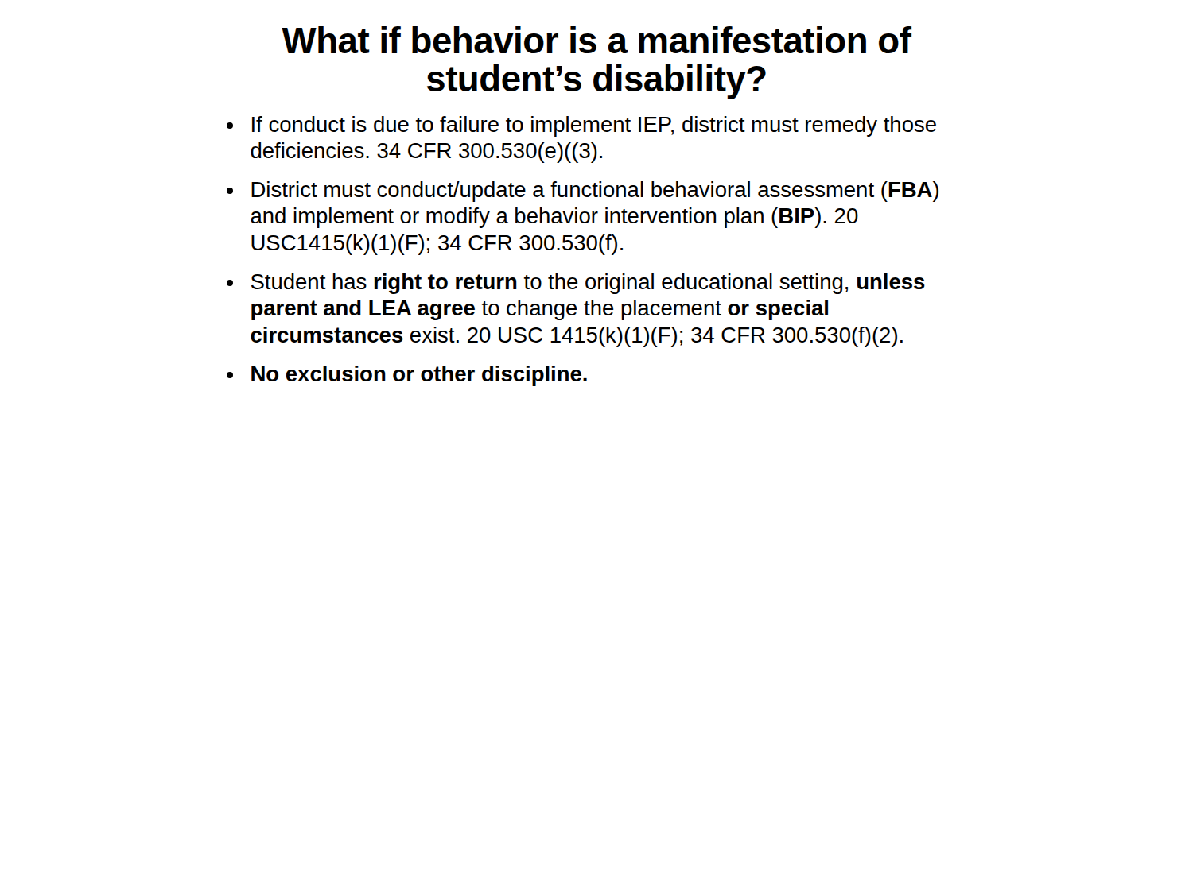What if behavior is a manifestation of student’s disability?
If conduct is due to failure to implement IEP, district must remedy those deficiencies. 34 CFR 300.530(e)((3).
District must conduct/update a functional behavioral assessment (FBA) and implement or modify a behavior intervention plan (BIP). 20 USC1415(k)(1)(F); 34 CFR 300.530(f).
Student has right to return to the original educational setting, unless parent and LEA agree to change the placement or special circumstances exist. 20 USC 1415(k)(1)(F); 34 CFR 300.530(f)(2).
No exclusion or other discipline.